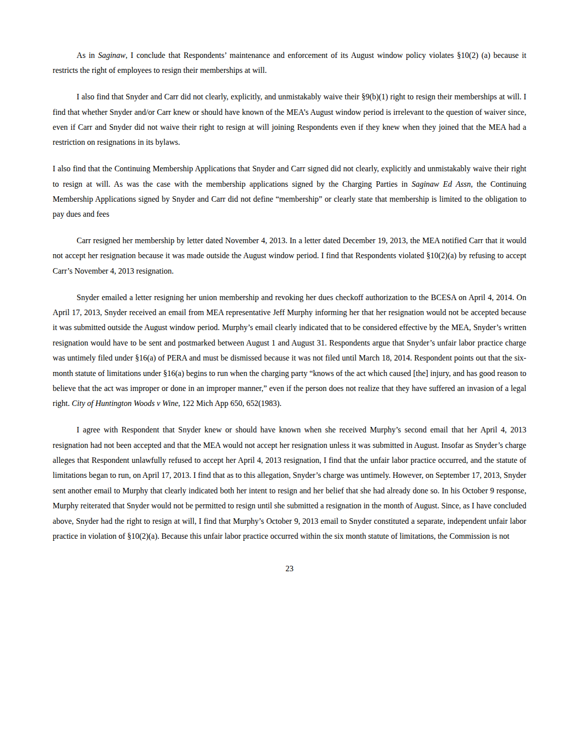As in Saginaw, I conclude that Respondents’ maintenance and enforcement of its August window policy violates §10(2) (a) because it restricts the right of employees to resign their memberships at will.
I also find that Snyder and Carr did not clearly, explicitly, and unmistakably waive their §9(b)(1) right to resign their memberships at will. I find that whether Snyder and/or Carr knew or should have known of the MEA’s August window period is irrelevant to the question of waiver since, even if Carr and Snyder did not waive their right to resign at will joining Respondents even if they knew when they joined that the MEA had a restriction on resignations in its bylaws.
I also find that the Continuing Membership Applications that Snyder and Carr signed did not clearly, explicitly and unmistakably waive their right to resign at will. As was the case with the membership applications signed by the Charging Parties in Saginaw Ed Assn, the Continuing Membership Applications signed by Snyder and Carr did not define “membership” or clearly state that membership is limited to the obligation to pay dues and fees
Carr resigned her membership by letter dated November 4, 2013. In a letter dated December 19, 2013, the MEA notified Carr that it would not accept her resignation because it was made outside the August window period. I find that Respondents violated §10(2)(a) by refusing to accept Carr’s November 4, 2013 resignation.
Snyder emailed a letter resigning her union membership and revoking her dues checkoff authorization to the BCESA on April 4, 2014. On April 17, 2013, Snyder received an email from MEA representative Jeff Murphy informing her that her resignation would not be accepted because it was submitted outside the August window period. Murphy’s email clearly indicated that to be considered effective by the MEA, Snyder’s written resignation would have to be sent and postmarked between August 1 and August 31. Respondents argue that Snyder’s unfair labor practice charge was untimely filed under §16(a) of PERA and must be dismissed because it was not filed until March 18, 2014. Respondent points out that the six-month statute of limitations under §16(a) begins to run when the charging party “knows of the act which caused [the] injury, and has good reason to believe that the act was improper or done in an improper manner,” even if the person does not realize that they have suffered an invasion of a legal right. City of Huntington Woods v Wine, 122 Mich App 650, 652(1983).
I agree with Respondent that Snyder knew or should have known when she received Murphy’s second email that her April 4, 2013 resignation had not been accepted and that the MEA would not accept her resignation unless it was submitted in August. Insofar as Snyder’s charge alleges that Respondent unlawfully refused to accept her April 4, 2013 resignation, I find that the unfair labor practice occurred, and the statute of limitations began to run, on April 17, 2013. I find that as to this allegation, Snyder’s charge was untimely. However, on September 17, 2013, Snyder sent another email to Murphy that clearly indicated both her intent to resign and her belief that she had already done so. In his October 9 response, Murphy reiterated that Snyder would not be permitted to resign until she submitted a resignation in the month of August. Since, as I have concluded above, Snyder had the right to resign at will, I find that Murphy’s October 9, 2013 email to Snyder constituted a separate, independent unfair labor practice in violation of §10(2)(a). Because this unfair labor practice occurred within the six month statute of limitations, the Commission is not
23